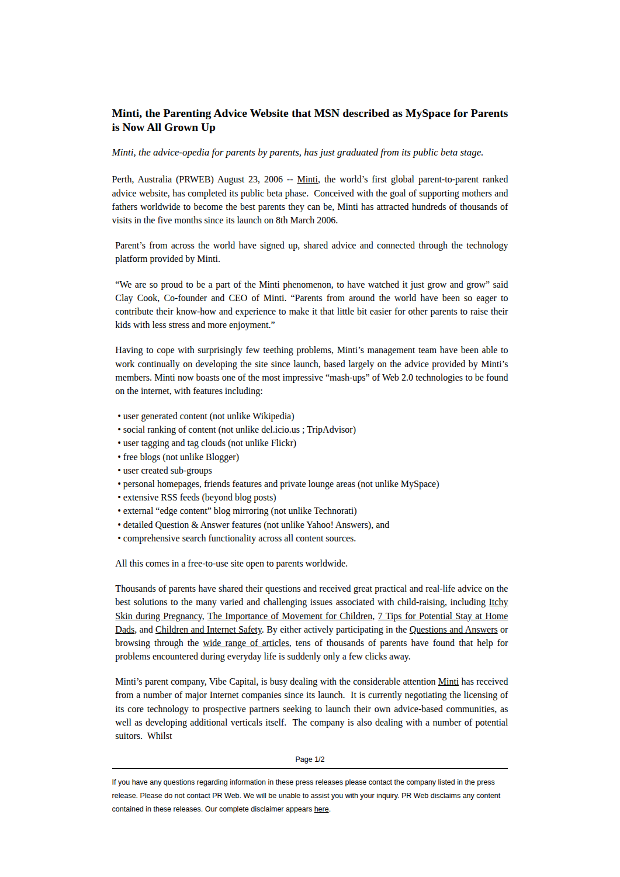Minti, the Parenting Advice Website that MSN described as MySpace for Parents is Now All Grown Up
Minti, the advice-opedia for parents by parents, has just graduated from its public beta stage.
Perth, Australia (PRWEB) August 23, 2006 -- Minti, the world’s first global parent-to-parent ranked advice website, has completed its public beta phase. Conceived with the goal of supporting mothers and fathers worldwide to become the best parents they can be, Minti has attracted hundreds of thousands of visits in the five months since its launch on 8th March 2006.
Parent’s from across the world have signed up, shared advice and connected through the technology platform provided by Minti.
“We are so proud to be a part of the Minti phenomenon, to have watched it just grow and grow” said Clay Cook, Co-founder and CEO of Minti. “Parents from around the world have been so eager to contribute their know-how and experience to make it that little bit easier for other parents to raise their kids with less stress and more enjoyment.”
Having to cope with surprisingly few teething problems, Minti’s management team have been able to work continually on developing the site since launch, based largely on the advice provided by Minti’s members. Minti now boasts one of the most impressive “mash-ups” of Web 2.0 technologies to be found on the internet, with features including:
user generated content (not unlike Wikipedia)
social ranking of content (not unlike del.icio.us ; TripAdvisor)
user tagging and tag clouds (not unlike Flickr)
free blogs (not unlike Blogger)
user created sub-groups
personal homepages, friends features and private lounge areas (not unlike MySpace)
extensive RSS feeds (beyond blog posts)
external “edge content” blog mirroring (not unlike Technorati)
detailed Question & Answer features (not unlike Yahoo! Answers), and
comprehensive search functionality across all content sources.
All this comes in a free-to-use site open to parents worldwide.
Thousands of parents have shared their questions and received great practical and real-life advice on the best solutions to the many varied and challenging issues associated with child-raising, including Itchy Skin during Pregnancy, The Importance of Movement for Children, 7 Tips for Potential Stay at Home Dads, and Children and Internet Safety. By either actively participating in the Questions and Answers or browsing through the wide range of articles, tens of thousands of parents have found that help for problems encountered during everyday life is suddenly only a few clicks away.
Minti’s parent company, Vibe Capital, is busy dealing with the considerable attention Minti has received from a number of major Internet companies since its launch. It is currently negotiating the licensing of its core technology to prospective partners seeking to launch their own advice-based communities, as well as developing additional verticals itself. The company is also dealing with a number of potential suitors. Whilst
Page 1/2
If you have any questions regarding information in these press releases please contact the company listed in the press release. Please do not contact PR Web. We will be unable to assist you with your inquiry. PR Web disclaims any content contained in these releases. Our complete disclaimer appears here.